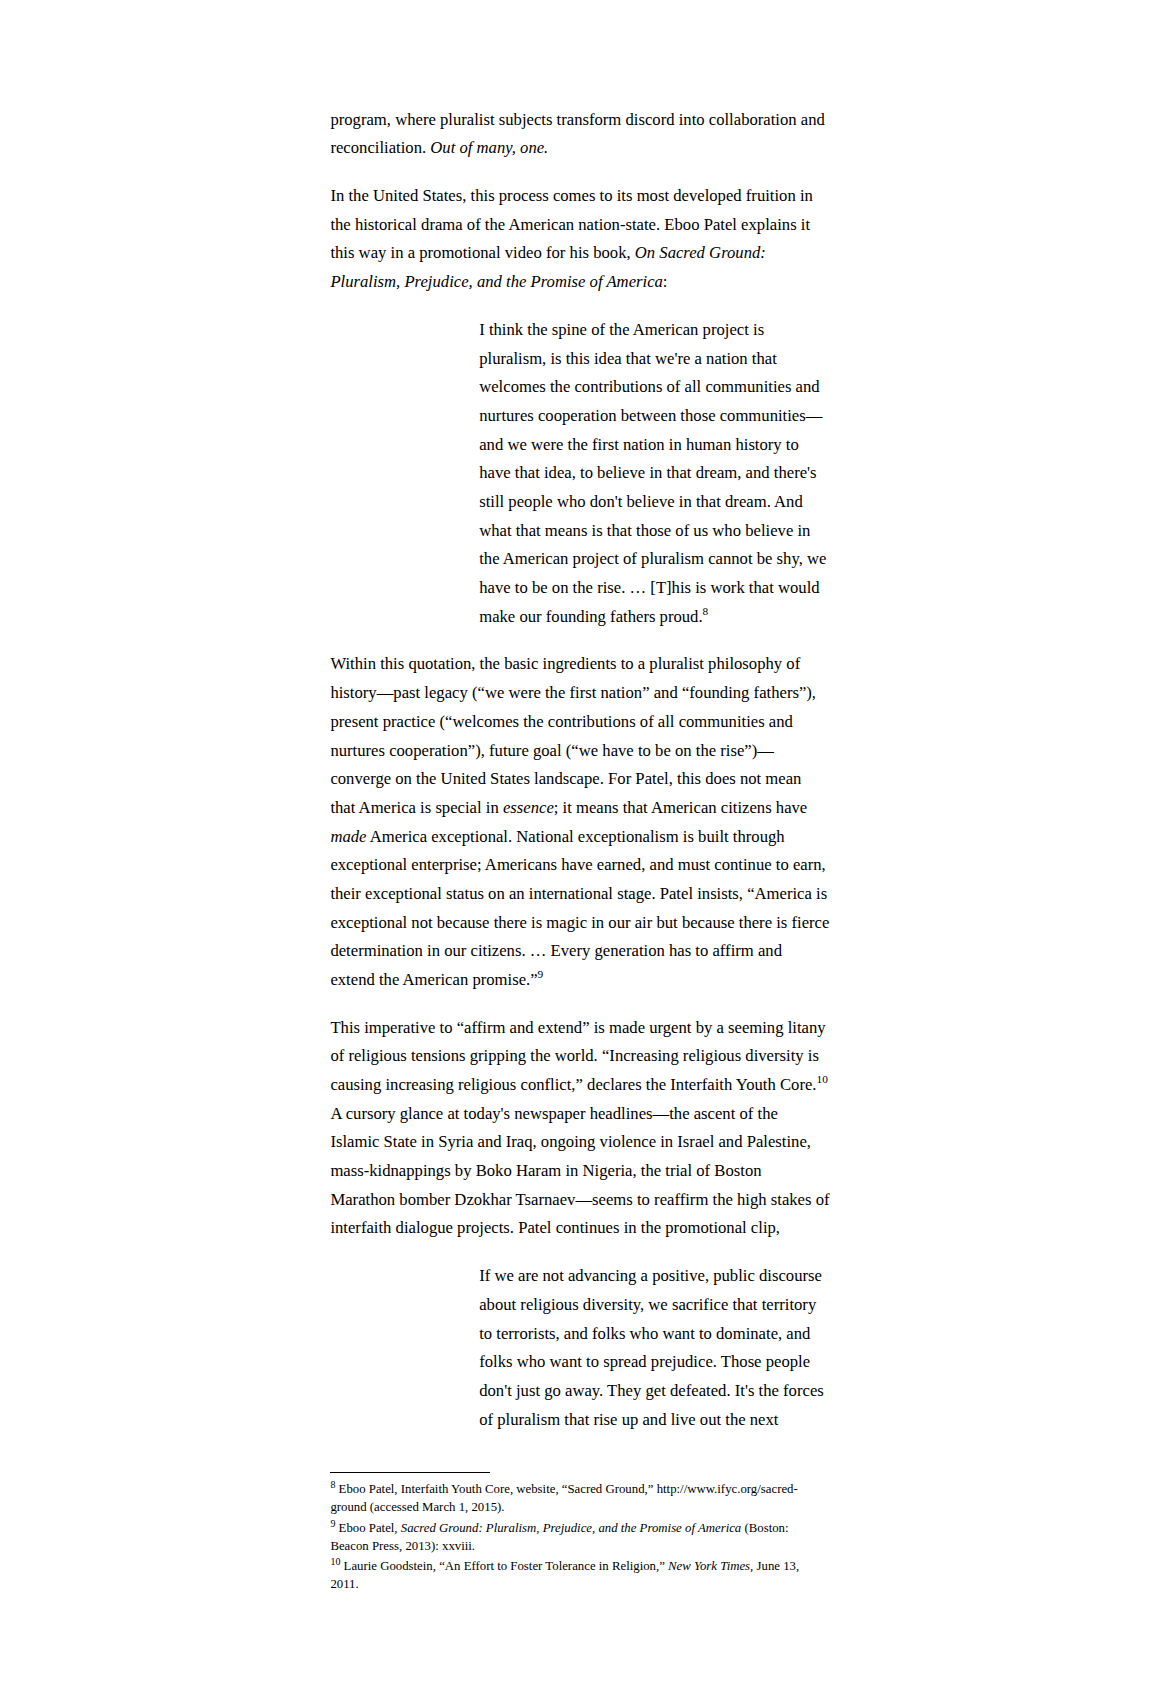program, where pluralist subjects transform discord into collaboration and reconciliation. Out of many, one.
In the United States, this process comes to its most developed fruition in the historical drama of the American nation-state. Eboo Patel explains it this way in a promotional video for his book, On Sacred Ground: Pluralism, Prejudice, and the Promise of America:
I think the spine of the American project is pluralism, is this idea that we're a nation that welcomes the contributions of all communities and nurtures cooperation between those communities—and we were the first nation in human history to have that idea, to believe in that dream, and there's still people who don't believe in that dream. And what that means is that those of us who believe in the American project of pluralism cannot be shy, we have to be on the rise. … [T]his is work that would make our founding fathers proud.8
Within this quotation, the basic ingredients to a pluralist philosophy of history—past legacy (“we were the first nation” and “founding fathers”), present practice (“welcomes the contributions of all communities and nurtures cooperation”), future goal (“we have to be on the rise”)—converge on the United States landscape. For Patel, this does not mean that America is special in essence; it means that American citizens have made America exceptional. National exceptionalism is built through exceptional enterprise; Americans have earned, and must continue to earn, their exceptional status on an international stage. Patel insists, “America is exceptional not because there is magic in our air but because there is fierce determination in our citizens. … Every generation has to affirm and extend the American promise.”9
This imperative to “affirm and extend” is made urgent by a seeming litany of religious tensions gripping the world. “Increasing religious diversity is causing increasing religious conflict,” declares the Interfaith Youth Core.10 A cursory glance at today's newspaper headlines—the ascent of the Islamic State in Syria and Iraq, ongoing violence in Israel and Palestine, mass-kidnappings by Boko Haram in Nigeria, the trial of Boston Marathon bomber Dzokhar Tsarnaev—seems to reaffirm the high stakes of interfaith dialogue projects. Patel continues in the promotional clip,
If we are not advancing a positive, public discourse about religious diversity, we sacrifice that territory to terrorists, and folks who want to dominate, and folks who want to spread prejudice. Those people don't just go away. They get defeated. It's the forces of pluralism that rise up and live out the next
8 Eboo Patel, Interfaith Youth Core, website, “Sacred Ground,” http://www.ifyc.org/sacred-ground (accessed March 1, 2015).
9 Eboo Patel, Sacred Ground: Pluralism, Prejudice, and the Promise of America (Boston: Beacon Press, 2013): xxviii.
10 Laurie Goodstein, “An Effort to Foster Tolerance in Religion,” New York Times, June 13, 2011.